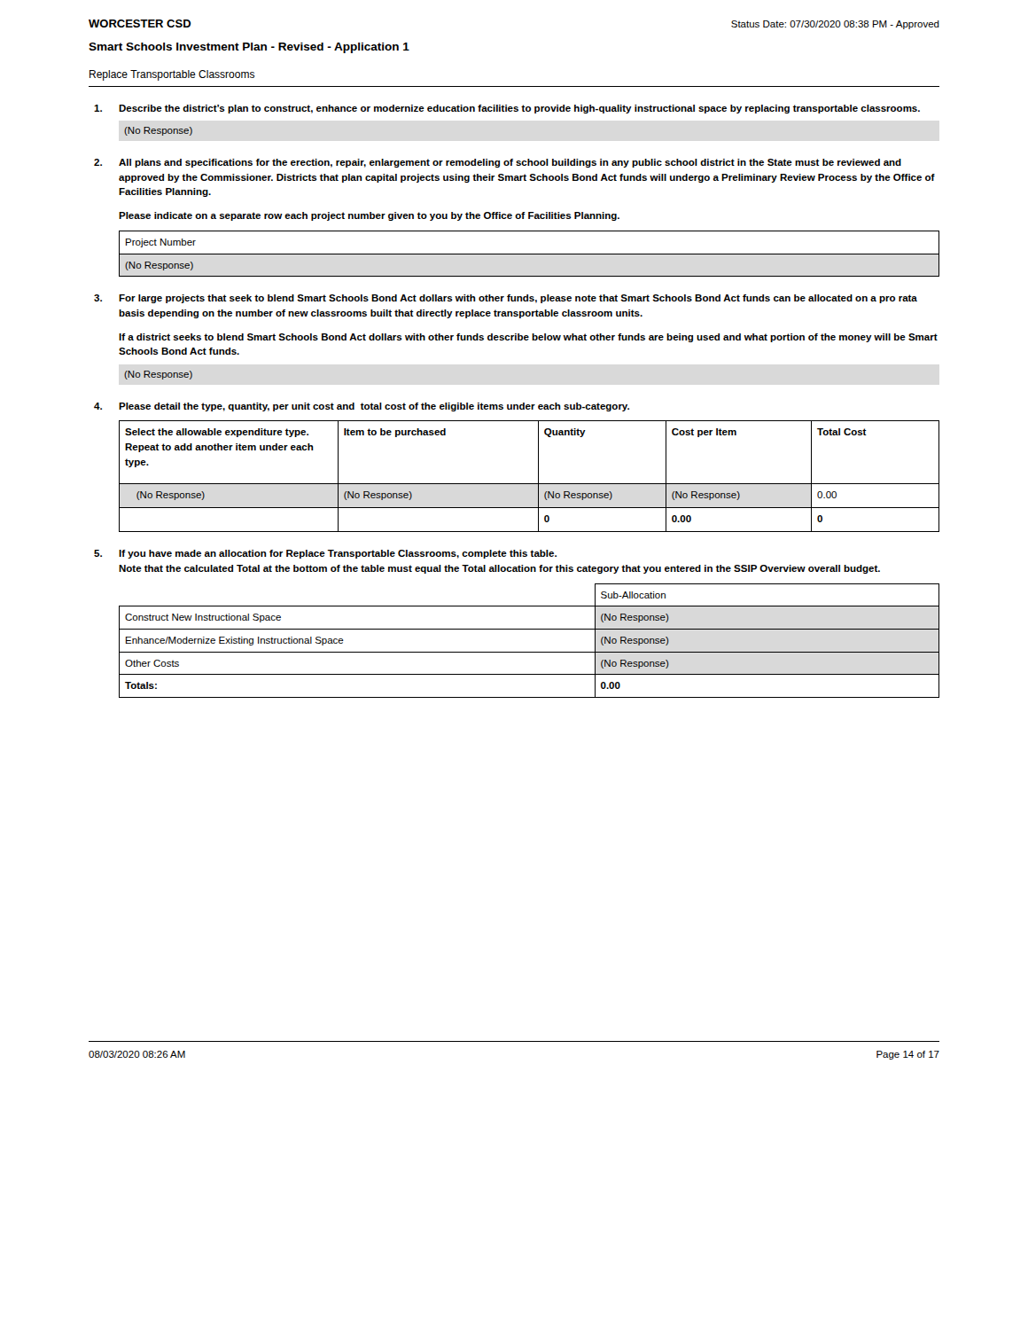WORCESTER CSD
Status Date: 07/30/2020 08:38 PM - Approved
Smart Schools Investment Plan - Revised - Application 1
Replace Transportable Classrooms
Describe the district’s plan to construct, enhance or modernize education facilities to provide high-quality instructional space by replacing transportable classrooms.
(No Response)
All plans and specifications for the erection, repair, enlargement or remodeling of school buildings in any public school district in the State must be reviewed and approved by the Commissioner. Districts that plan capital projects using their Smart Schools Bond Act funds will undergo a Preliminary Review Process by the Office of Facilities Planning.
Please indicate on a separate row each project number given to you by the Office of Facilities Planning.
| Project Number |
| --- |
| (No Response) |
For large projects that seek to blend Smart Schools Bond Act dollars with other funds, please note that Smart Schools Bond Act funds can be allocated on a pro rata basis depending on the number of new classrooms built that directly replace transportable classroom units.
If a district seeks to blend Smart Schools Bond Act dollars with other funds describe below what other funds are being used and what portion of the money will be Smart Schools Bond Act funds.
(No Response)
Please detail the type, quantity, per unit cost and total cost of the eligible items under each sub-category.
| Select the allowable expenditure type. Repeat to add another item under each type. | Item to be purchased | Quantity | Cost per Item | Total Cost |
| --- | --- | --- | --- | --- |
| (No Response) | (No Response) | (No Response) | (No Response) | 0.00 |
| | | 0 | 0.00 | 0 |
If you have made an allocation for Replace Transportable Classrooms, complete this table.
Note that the calculated Total at the bottom of the table must equal the Total allocation for this category that you entered in the SSIP Overview overall budget.
| | Sub-Allocation |
| Construct New Instructional Space | (No Response) |
| Enhance/Modernize Existing Instructional Space | (No Response) |
| Other Costs | (No Response) |
| Totals: | 0.00 |
08/03/2020 08:26 AM
Page 14 of 17